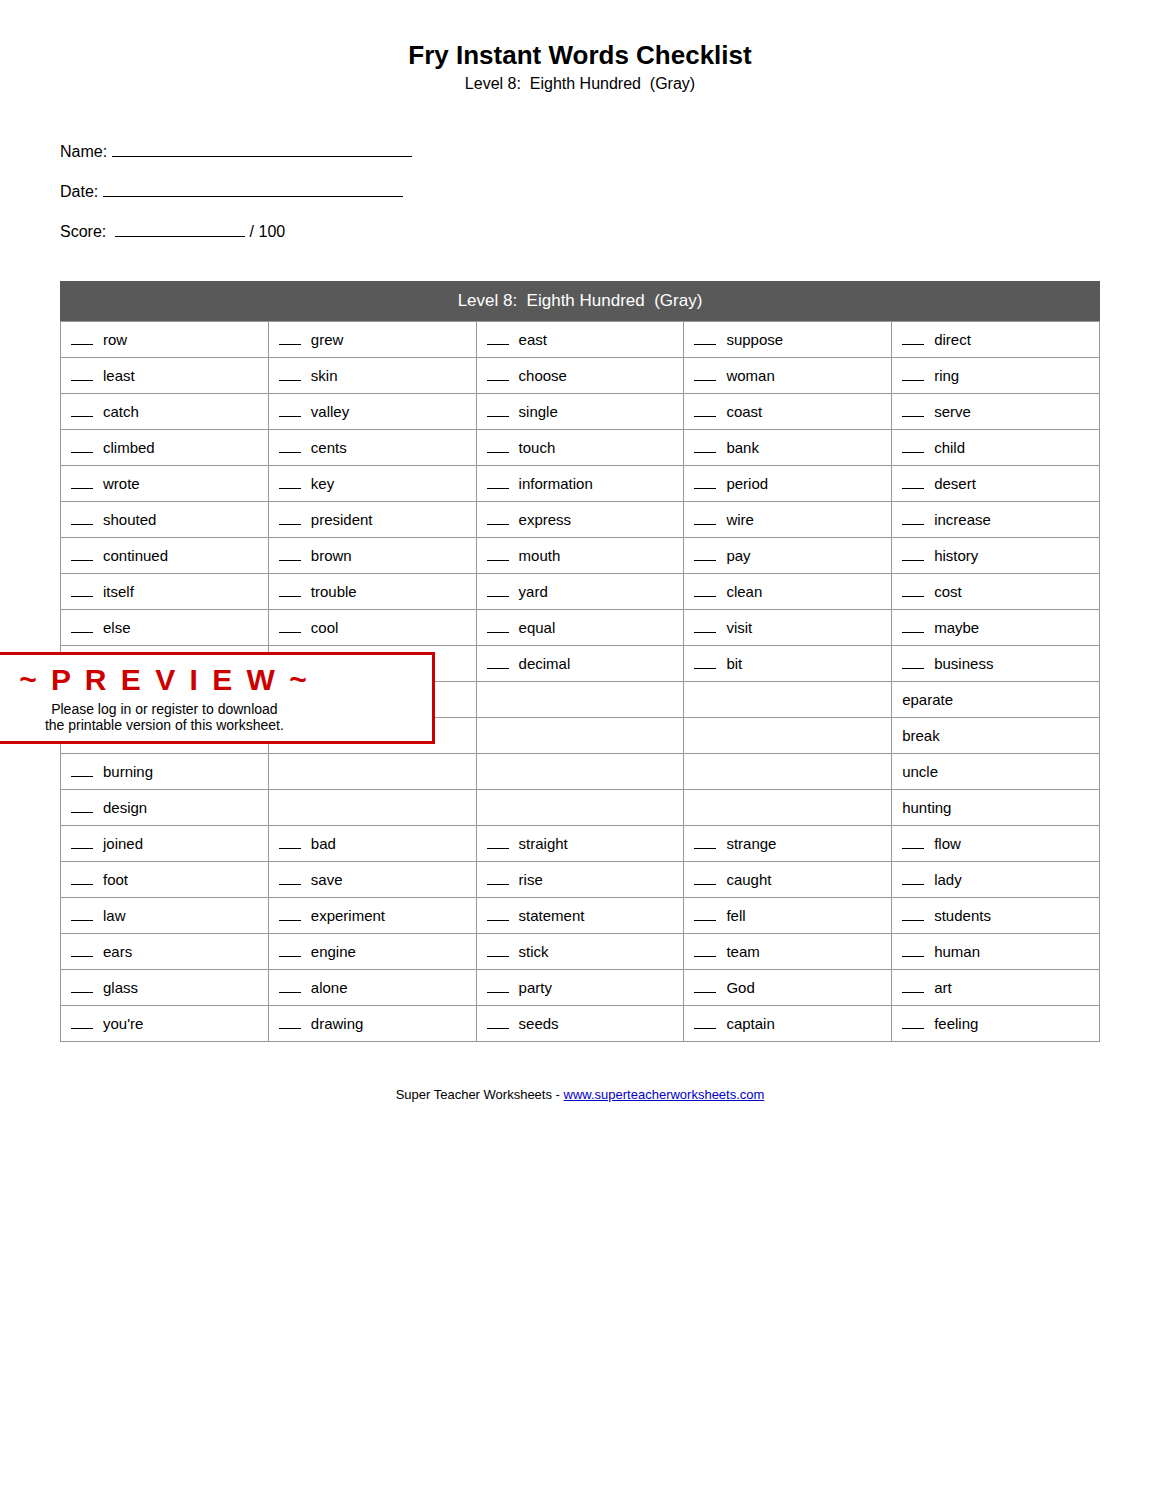Fry Instant Words Checklist
Level 8: Eighth Hundred (Gray)
Name:
Date:
Score: / 100
Level 8: Eighth Hundred (Gray)
| row | grew | east | suppose | direct |
| least | skin | choose | woman | ring |
| catch | valley | single | coast | serve |
| climbed | cents | touch | bank | child |
| wrote | key | information | period | desert |
| shouted | president | express | wire | increase |
| continued | brown | mouth | pay | history |
| itself | trouble | yard | clean | cost |
| else | cool | equal | visit | maybe |
| plains | cloud | decimal | bit | business |
| gas ~ P R E V I E W ~ Please log in or register to download the printable version of this worksheet. | | | | eparate |
| England | | | | break |
| burning | | | | uncle |
| design | | | | hunting |
| joined | bad | straight | strange | flow |
| foot | save | rise | caught | lady |
| law | experiment | statement | fell | students |
| ears | engine | stick | team | human |
| glass | alone | party | God | art |
| you're | drawing | seeds | captain | feeling |
Super Teacher Worksheets - www.superteacherworksheets.com